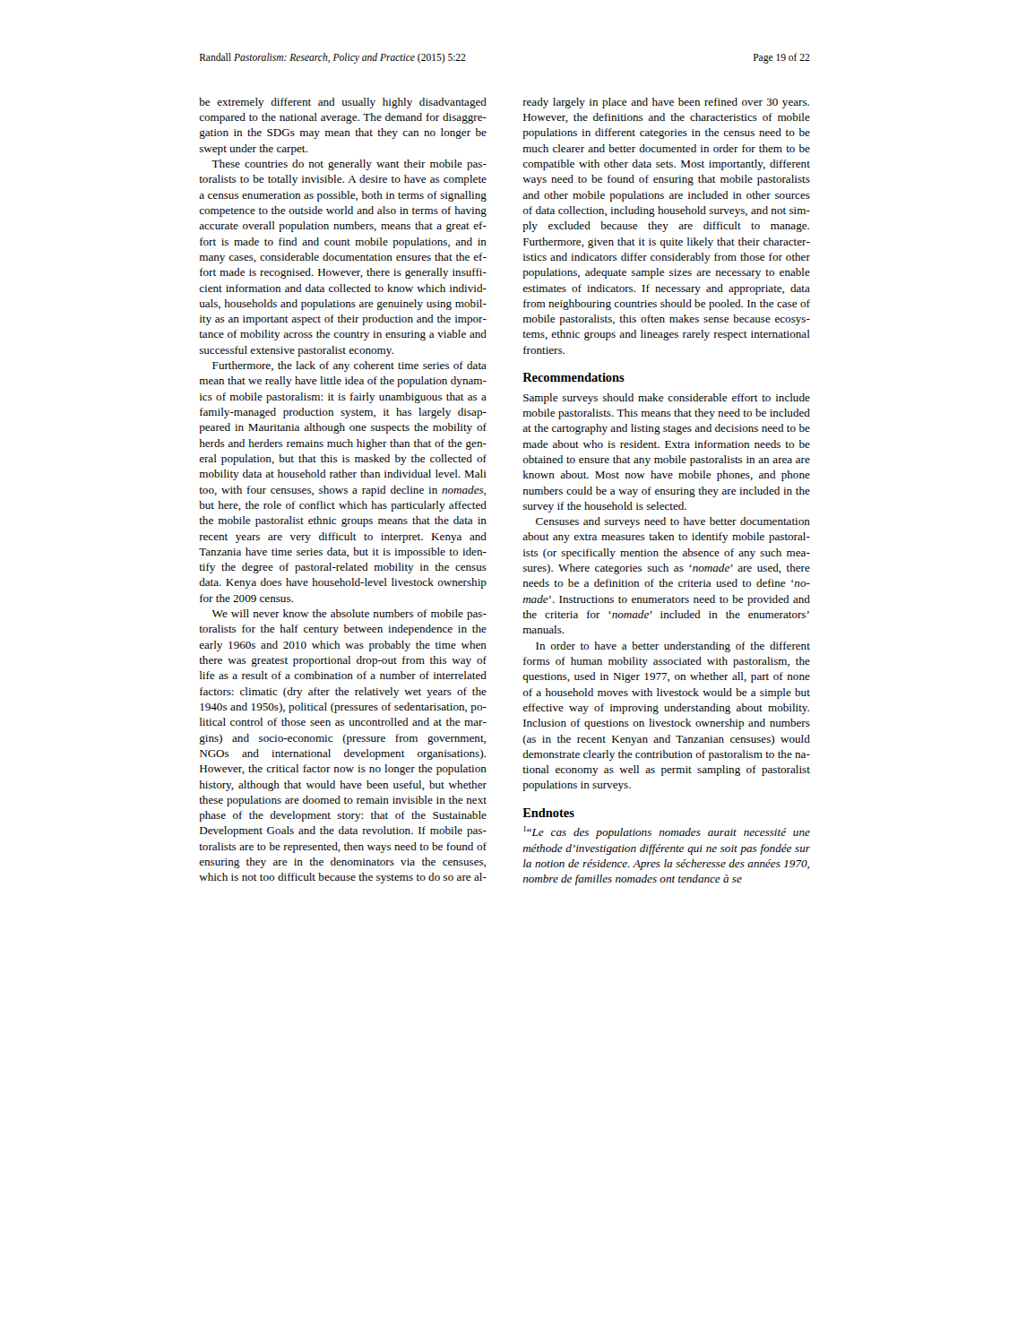Randall Pastoralism: Research, Policy and Practice (2015) 5:22 Page 19 of 22
be extremely different and usually highly disadvantaged compared to the national average. The demand for disaggregation in the SDGs may mean that they can no longer be swept under the carpet.
These countries do not generally want their mobile pastoralists to be totally invisible. A desire to have as complete a census enumeration as possible, both in terms of signalling competence to the outside world and also in terms of having accurate overall population numbers, means that a great effort is made to find and count mobile populations, and in many cases, considerable documentation ensures that the effort made is recognised. However, there is generally insufficient information and data collected to know which individuals, households and populations are genuinely using mobility as an important aspect of their production and the importance of mobility across the country in ensuring a viable and successful extensive pastoralist economy.
Furthermore, the lack of any coherent time series of data mean that we really have little idea of the population dynamics of mobile pastoralism: it is fairly unambiguous that as a family-managed production system, it has largely disappeared in Mauritania although one suspects the mobility of herds and herders remains much higher than that of the general population, but that this is masked by the collected of mobility data at household rather than individual level. Mali too, with four censuses, shows a rapid decline in nomades, but here, the role of conflict which has particularly affected the mobile pastoralist ethnic groups means that the data in recent years are very difficult to interpret. Kenya and Tanzania have time series data, but it is impossible to identify the degree of pastoral-related mobility in the census data. Kenya does have household-level livestock ownership for the 2009 census.
We will never know the absolute numbers of mobile pastoralists for the half century between independence in the early 1960s and 2010 which was probably the time when there was greatest proportional drop-out from this way of life as a result of a combination of a number of interrelated factors: climatic (dry after the relatively wet years of the 1940s and 1950s), political (pressures of sedentarisation, political control of those seen as uncontrolled and at the margins) and socio-economic (pressure from government, NGOs and international development organisations). However, the critical factor now is no longer the population history, although that would have been useful, but whether these populations are doomed to remain invisible in the next phase of the development story: that of the Sustainable Development Goals and the data revolution. If mobile pastoralists are to be represented, then ways need to be found of ensuring they are in the denominators via the censuses, which is not too difficult because the systems to do so are already largely in place and have been refined over 30 years. However, the definitions and the characteristics of mobile populations in different categories in the census need to be much clearer and better documented in order for them to be compatible with other data sets. Most importantly, different ways need to be found of ensuring that mobile pastoralists and other mobile populations are included in other sources of data collection, including household surveys, and not simply excluded because they are difficult to manage. Furthermore, given that it is quite likely that their characteristics and indicators differ considerably from those for other populations, adequate sample sizes are necessary to enable estimates of indicators. If necessary and appropriate, data from neighbouring countries should be pooled. In the case of mobile pastoralists, this often makes sense because ecosystems, ethnic groups and lineages rarely respect international frontiers.
Recommendations
Sample surveys should make considerable effort to include mobile pastoralists. This means that they need to be included at the cartography and listing stages and decisions need to be made about who is resident. Extra information needs to be obtained to ensure that any mobile pastoralists in an area are known about. Most now have mobile phones, and phone numbers could be a way of ensuring they are included in the survey if the household is selected.
Censuses and surveys need to have better documentation about any extra measures taken to identify mobile pastoralists (or specifically mention the absence of any such measures). Where categories such as ‘nomade’ are used, there needs to be a definition of the criteria used to define ‘nomade’. Instructions to enumerators need to be provided and the criteria for ‘nomade’ included in the enumerators’ manuals.
In order to have a better understanding of the different forms of human mobility associated with pastoralism, the questions, used in Niger 1977, on whether all, part of none of a household moves with livestock would be a simple but effective way of improving understanding about mobility. Inclusion of questions on livestock ownership and numbers (as in the recent Kenyan and Tanzanian censuses) would demonstrate clearly the contribution of pastoralism to the national economy as well as permit sampling of pastoralist populations in surveys.
Endnotes
1“Le cas des populations nomades aurait necessité une méthode d’investigation différente qui ne soit pas fondée sur la notion de résidence. Apres la sécheresse des années 1970, nombre de familles nomades ont tendance à se